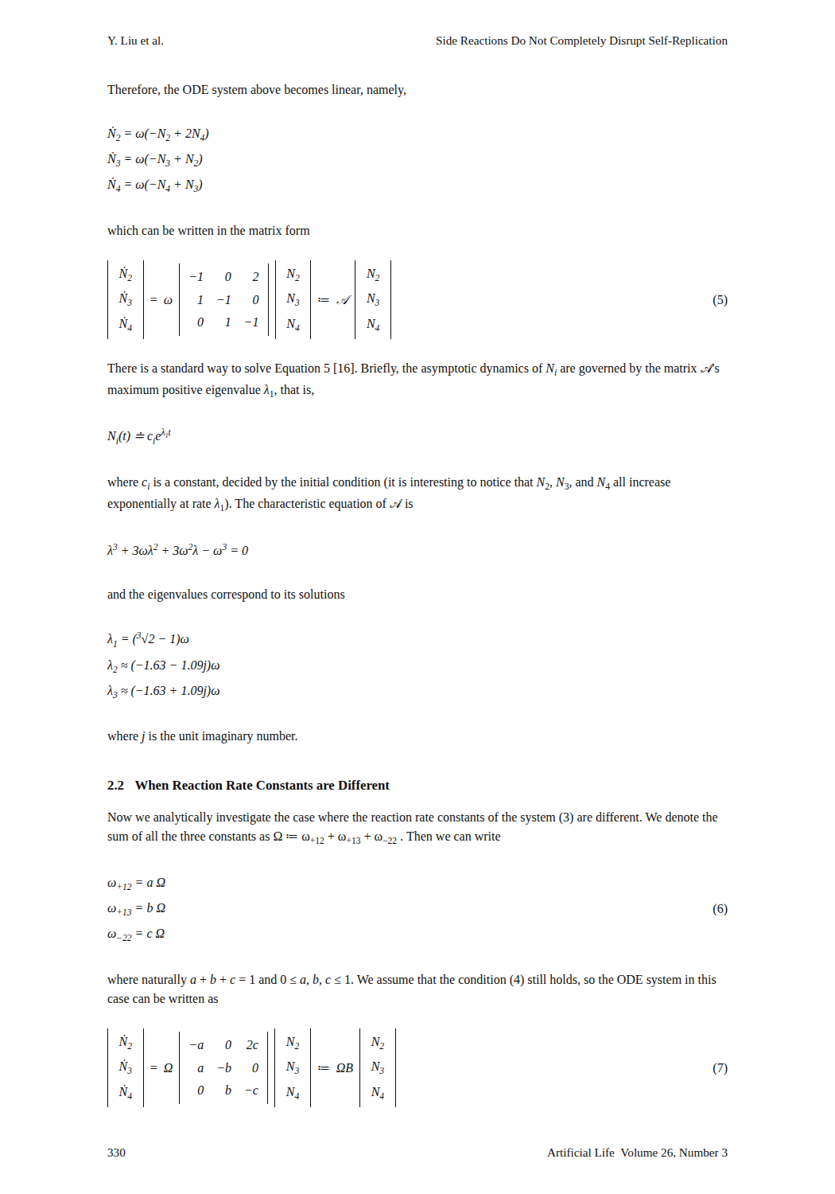Y. Liu et al. Side Reactions Do Not Completely Disrupt Self-Replication
Therefore, the ODE system above becomes linear, namely,
Ṅ2 = ω(−N2 + 2N4)
Ṅ3 = ω(−N3 + N2)
Ṅ4 = ω(−N4 + N3)
which can be written in the matrix form
| Ṅ 2 |
| Ṅ 3 |
| Ṅ 4 |
= ω
| −1 | 0 | 2 |
| 1 | −1 | 0 |
| 0 | 1 | −1 |
| N 2 |
| N 3 |
| N 4 |
≔ 𝒜
| N 2 |
| N 3 |
| N 4 |
(5)
There is a standard way to solve Equation 5 [16]. Briefly, the asymptotic dynamics of Ni are governed by the matrix 𝒜's maximum positive eigenvalue λ1, that is,
Ni(t) ≐ cieλ1t
where ci is a constant, decided by the initial condition (it is interesting to notice that N2, N3, and N4 all increase exponentially at rate λ1). The characteristic equation of 𝒜 is
λ3 + 3ωλ2 + 3ω2λ − ω3 = 0
and the eigenvalues correspond to its solutions
λ1 = (3√2 − 1)ω
λ2 ≈ (−1.63 − 1.09j)ω
λ3 ≈ (−1.63 + 1.09j)ω
where j is the unit imaginary number.
2.2 When Reaction Rate Constants are Different
Now we analytically investigate the case where the reaction rate constants of the system (3) are different. We denote the sum of all the three constants as Ω ≔ ω+12 + ω+13 + ω−22 . Then we can write
ω+12 = a Ω
ω+13 = b Ω
ω−22 = c Ω
(6)
where naturally a + b + c = 1 and 0 ≤ a, b, c ≤ 1. We assume that the condition (4) still holds, so the ODE system in this case can be written as
| Ṅ 2 |
| Ṅ 3 |
| Ṅ 4 |
= Ω
| −a | 0 | 2c |
| a | −b | 0 |
| 0 | b | −c |
| N 2 |
| N 3 |
| N 4 |
≔ ΩB
| N 2 |
| N 3 |
| N 4 |
(7)
330 Artificial Life Volume 26, Number 3